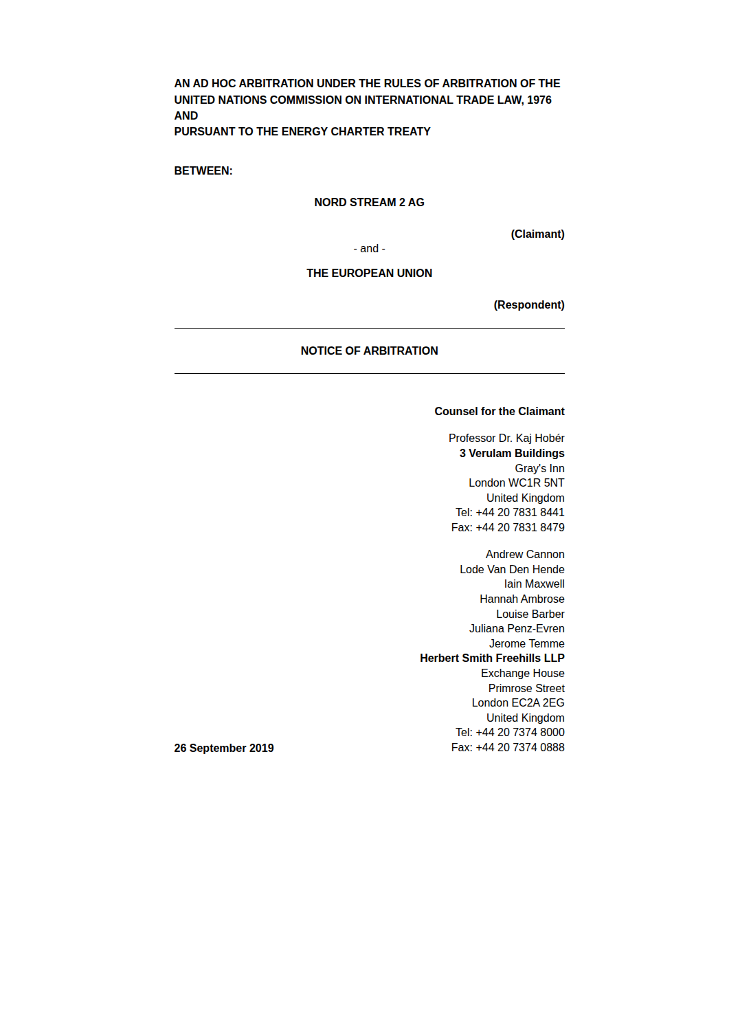AN AD HOC ARBITRATION UNDER THE RULES OF ARBITRATION OF THE UNITED NATIONS COMMISSION ON INTERNATIONAL TRADE LAW, 1976
AND
PURSUANT TO THE ENERGY CHARTER TREATY
BETWEEN:
NORD STREAM 2 AG
(Claimant)
- and -
THE EUROPEAN UNION
(Respondent)
NOTICE OF ARBITRATION
26 September 2019
Counsel for the Claimant
Professor Dr. Kaj Hobér
3 Verulam Buildings
Gray's Inn
London WC1R 5NT
United Kingdom
Tel: +44 20 7831 8441
Fax: +44 20 7831 8479
Andrew Cannon
Lode Van Den Hende
Iain Maxwell
Hannah Ambrose
Louise Barber
Juliana Penz-Evren
Jerome Temme
Herbert Smith Freehills LLP
Exchange House
Primrose Street
London EC2A 2EG
United Kingdom
Tel: +44 20 7374 8000
Fax: +44 20 7374 0888